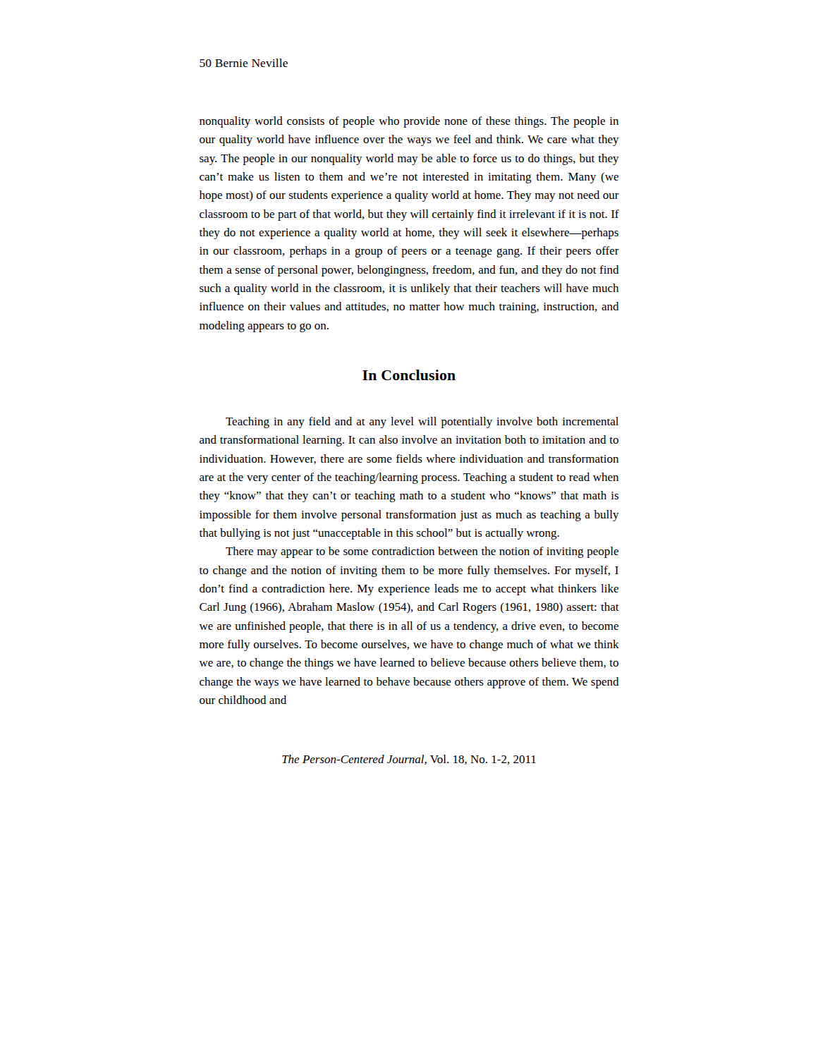50 Bernie Neville
nonquality world consists of people who provide none of these things. The people in our quality world have influence over the ways we feel and think. We care what they say. The people in our nonquality world may be able to force us to do things, but they can’t make us listen to them and we’re not interested in imitating them. Many (we hope most) of our students experience a quality world at home. They may not need our classroom to be part of that world, but they will certainly find it irrelevant if it is not. If they do not experience a quality world at home, they will seek it elsewhere—perhaps in our classroom, perhaps in a group of peers or a teenage gang. If their peers offer them a sense of personal power, belongingness, freedom, and fun, and they do not find such a quality world in the classroom, it is unlikely that their teachers will have much influence on their values and attitudes, no matter how much training, instruction, and modeling appears to go on.
In Conclusion
Teaching in any field and at any level will potentially involve both incremental and transformational learning. It can also involve an invitation both to imitation and to individuation. However, there are some fields where individuation and transformation are at the very center of the teaching/learning process. Teaching a student to read when they “know” that they can’t or teaching math to a student who “knows” that math is impossible for them involve personal transformation just as much as teaching a bully that bullying is not just “unacceptable in this school” but is actually wrong.
There may appear to be some contradiction between the notion of inviting people to change and the notion of inviting them to be more fully themselves. For myself, I don’t find a contradiction here. My experience leads me to accept what thinkers like Carl Jung (1966), Abraham Maslow (1954), and Carl Rogers (1961, 1980) assert: that we are unfinished people, that there is in all of us a tendency, a drive even, to become more fully ourselves. To become ourselves, we have to change much of what we think we are, to change the things we have learned to believe because others believe them, to change the ways we have learned to behave because others approve of them. We spend our childhood and
The Person-Centered Journal, Vol. 18, No. 1-2, 2011